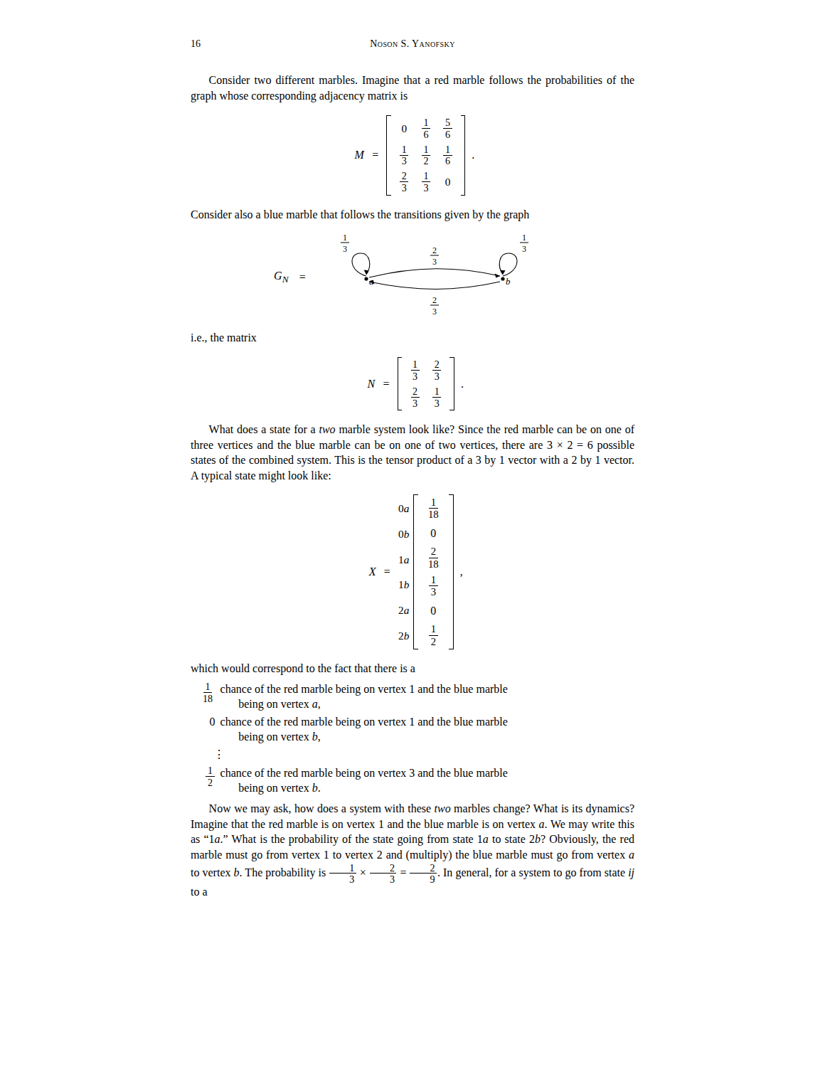16
Noson S. Yanofsky
Consider two different marbles. Imagine that a red marble follows the probabilities of the graph whose corresponding adjacency matrix is
M =
| 0 | 1 6 | 5 6 |
| 1 3 | 1 2 | 1 6 |
| 2 3 | 1 3 | 0 |
.
Consider also a blue marble that follows the transitions given by the graph
GN = a b 1 3 1 3 2 3 2 3
i.e., the matrix
N =
| 1 3 | 2 3 |
| 2 3 | 1 3 |
.
What does a state for a two marble system look like? Since the red marble can be on one of three vertices and the blue marble can be on one of two vertices, there are 3 × 2 = 6 possible states of the combined system. This is the tensor product of a 3 by 1 vector with a 2 by 1 vector. A typical state might look like:
X = 0a 0b 1a 1b 2a 2b
| 1 18 |
| 0 |
| 2 18 |
| 1 3 |
| 0 |
| 1 2 |
,
which would correspond to the fact that there is a
118 chance of the red marble being on vertex 1 and the blue marble being on vertex a,
0 chance of the red marble being on vertex 1 and the blue marble being on vertex b,
⋮
12 chance of the red marble being on vertex 3 and the blue marble being on vertex b.
Now we may ask, how does a system with these two marbles change? What is its dynamics? Imagine that the red marble is on vertex 1 and the blue marble is on vertex a. We may write this as “1a.” What is the probability of the state going from state 1a to state 2b? Obviously, the red marble must go from vertex 1 to vertex 2 and (multiply) the blue marble must go from vertex a to vertex b. The probability is 13 × 23 = 29. In general, for a system to go from state ij to a